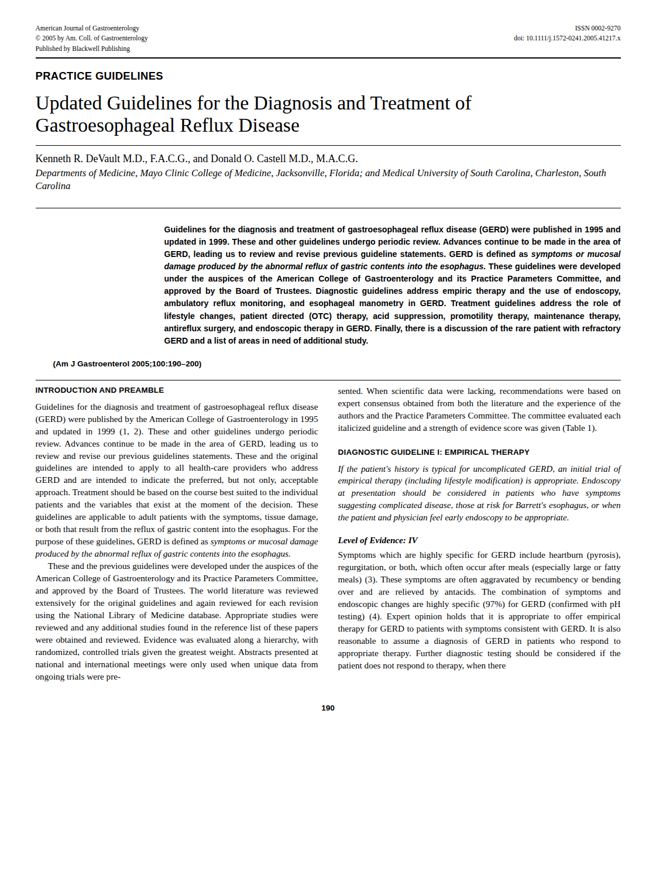American Journal of Gastroenterology
© 2005 by Am. Coll. of Gastroenterology
Published by Blackwell Publishing
ISSN 0002-9270
doi: 10.1111/j.1572-0241.2005.41217.x
PRACTICE GUIDELINES
Updated Guidelines for the Diagnosis and Treatment of
Gastroesophageal Reflux Disease
Kenneth R. DeVault M.D., F.A.C.G., and Donald O. Castell M.D., M.A.C.G.
Departments of Medicine, Mayo Clinic College of Medicine, Jacksonville, Florida; and Medical University of South Carolina, Charleston, South Carolina
Guidelines for the diagnosis and treatment of gastroesophageal reflux disease (GERD) were published in 1995 and updated in 1999. These and other guidelines undergo periodic review. Advances continue to be made in the area of GERD, leading us to review and revise previous guideline statements. GERD is defined as symptoms or mucosal damage produced by the abnormal reflux of gastric contents into the esophagus. These guidelines were developed under the auspices of the American College of Gastroenterology and its Practice Parameters Committee, and approved by the Board of Trustees. Diagnostic guidelines address empiric therapy and the use of endoscopy, ambulatory reflux monitoring, and esophageal manometry in GERD. Treatment guidelines address the role of lifestyle changes, patient directed (OTC) therapy, acid suppression, promotility therapy, maintenance therapy, antireflux surgery, and endoscopic therapy in GERD. Finally, there is a discussion of the rare patient with refractory GERD and a list of areas in need of additional study.
(Am J Gastroenterol 2005;100:190–200)
INTRODUCTION AND PREAMBLE
Guidelines for the diagnosis and treatment of gastroesophageal reflux disease (GERD) were published by the American College of Gastroenterology in 1995 and updated in 1999 (1, 2). These and other guidelines undergo periodic review. Advances continue to be made in the area of GERD, leading us to review and revise our previous guidelines statements. These and the original guidelines are intended to apply to all health-care providers who address GERD and are intended to indicate the preferred, but not only, acceptable approach. Treatment should be based on the course best suited to the individual patients and the variables that exist at the moment of the decision. These guidelines are applicable to adult patients with the symptoms, tissue damage, or both that result from the reflux of gastric content into the esophagus. For the purpose of these guidelines, GERD is defined as symptoms or mucosal damage produced by the abnormal reflux of gastric contents into the esophagus.
These and the previous guidelines were developed under the auspices of the American College of Gastroenterology and its Practice Parameters Committee, and approved by the Board of Trustees. The world literature was reviewed extensively for the original guidelines and again reviewed for each revision using the National Library of Medicine database. Appropriate studies were reviewed and any additional studies found in the reference list of these papers were obtained and reviewed. Evidence was evaluated along a hierarchy, with randomized, controlled trials given the greatest weight. Abstracts presented at national and international meetings were only used when unique data from ongoing trials were pre-
sented. When scientific data were lacking, recommendations were based on expert consensus obtained from both the literature and the experience of the authors and the Practice Parameters Committee. The committee evaluated each italicized guideline and a strength of evidence score was given (Table 1).
DIAGNOSTIC GUIDELINE I: EMPIRICAL THERAPY
If the patient's history is typical for uncomplicated GERD, an initial trial of empirical therapy (including lifestyle modification) is appropriate. Endoscopy at presentation should be considered in patients who have symptoms suggesting complicated disease, those at risk for Barrett's esophagus, or when the patient and physician feel early endoscopy to be appropriate.
Level of Evidence: IV
Symptoms which are highly specific for GERD include heartburn (pyrosis), regurgitation, or both, which often occur after meals (especially large or fatty meals) (3). These symptoms are often aggravated by recumbency or bending over and are relieved by antacids. The combination of symptoms and endoscopic changes are highly specific (97%) for GERD (confirmed with pH testing) (4). Expert opinion holds that it is appropriate to offer empirical therapy for GERD to patients with symptoms consistent with GERD. It is also reasonable to assume a diagnosis of GERD in patients who respond to appropriate therapy. Further diagnostic testing should be considered if the patient does not respond to therapy, when there
190